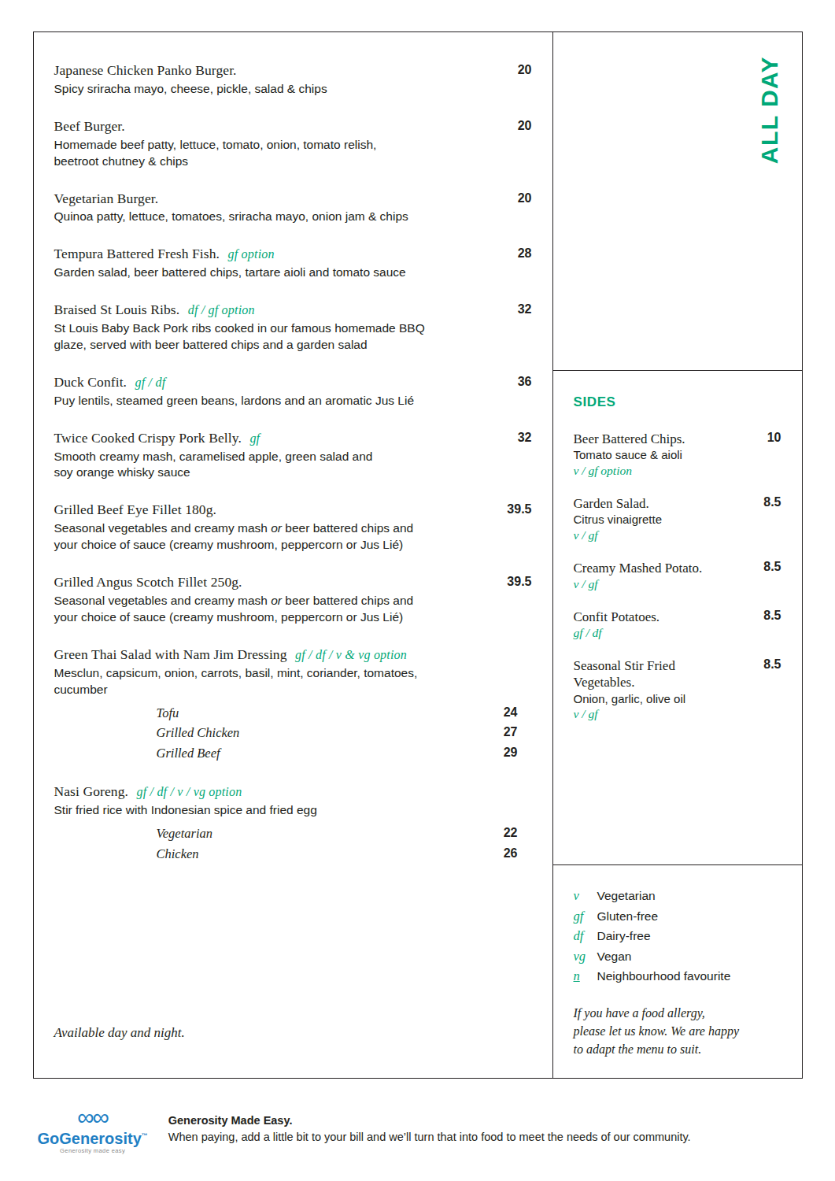Japanese Chicken Panko Burger.
Spicy sriracha mayo, cheese, pickle, salad & chips
20
Beef Burger.
Homemade beef patty, lettuce, tomato, onion, tomato relish,
beetroot chutney & chips
20
Vegetarian Burger.
Quinoa patty, lettuce, tomatoes, sriracha mayo, onion jam & chips
20
Tempura Battered Fresh Fish. gf option
Garden salad, beer battered chips, tartare aioli and tomato sauce
28
Braised St Louis Ribs. df / gf option
St Louis Baby Back Pork ribs cooked in our famous homemade BBQ
glaze, served with beer battered chips and a garden salad
32
Duck Confit. gf / df
Puy lentils, steamed green beans, lardons and an aromatic Jus Lié
36
Twice Cooked Crispy Pork Belly. gf
Smooth creamy mash, caramelised apple, green salad and
soy orange whisky sauce
32
Grilled Beef Eye Fillet 180g.
Seasonal vegetables and creamy mash or beer battered chips and
your choice of sauce (creamy mushroom, peppercorn or Jus Lié)
39.5
Grilled Angus Scotch Fillet 250g.
Seasonal vegetables and creamy mash or beer battered chips and
your choice of sauce (creamy mushroom, peppercorn or Jus Lié)
39.5
Green Thai Salad with Nam Jim Dressing gf / df / v & vg option
Mesclun, capsicum, onion, carrots, basil, mint, coriander, tomatoes,
cucumber
Tofu 24
Grilled Chicken 27
Grilled Beef 29
Nasi Goreng. gf / df / v / vg option
Stir fried rice with Indonesian spice and fried egg
Vegetarian 22
Chicken 26
Available day and night.
ALL DAY
SIDES
Beer Battered Chips.
Tomato sauce & aioli
v / gf option
10
Garden Salad.
Citrus vinaigrette
v / gf
8.5
Creamy Mashed Potato.
v / gf
8.5
Confit Potatoes.
gf / df
8.5
Seasonal Stir Fried
Vegetables.
Onion, garlic, olive oil
v / gf
8.5
vVegetarian
gf Gluten-free
df Dairy-free
vg Vegan
nNeighbourhood favourite
If you have a food allergy,
please let us know. We are happy
to adapt the menu to suit.
∞∞ Go Generosity™ Generosity made easy
Generosity Made Easy.
When paying, add a little bit to your bill and we’ll turn that into food to meet the needs of our community.